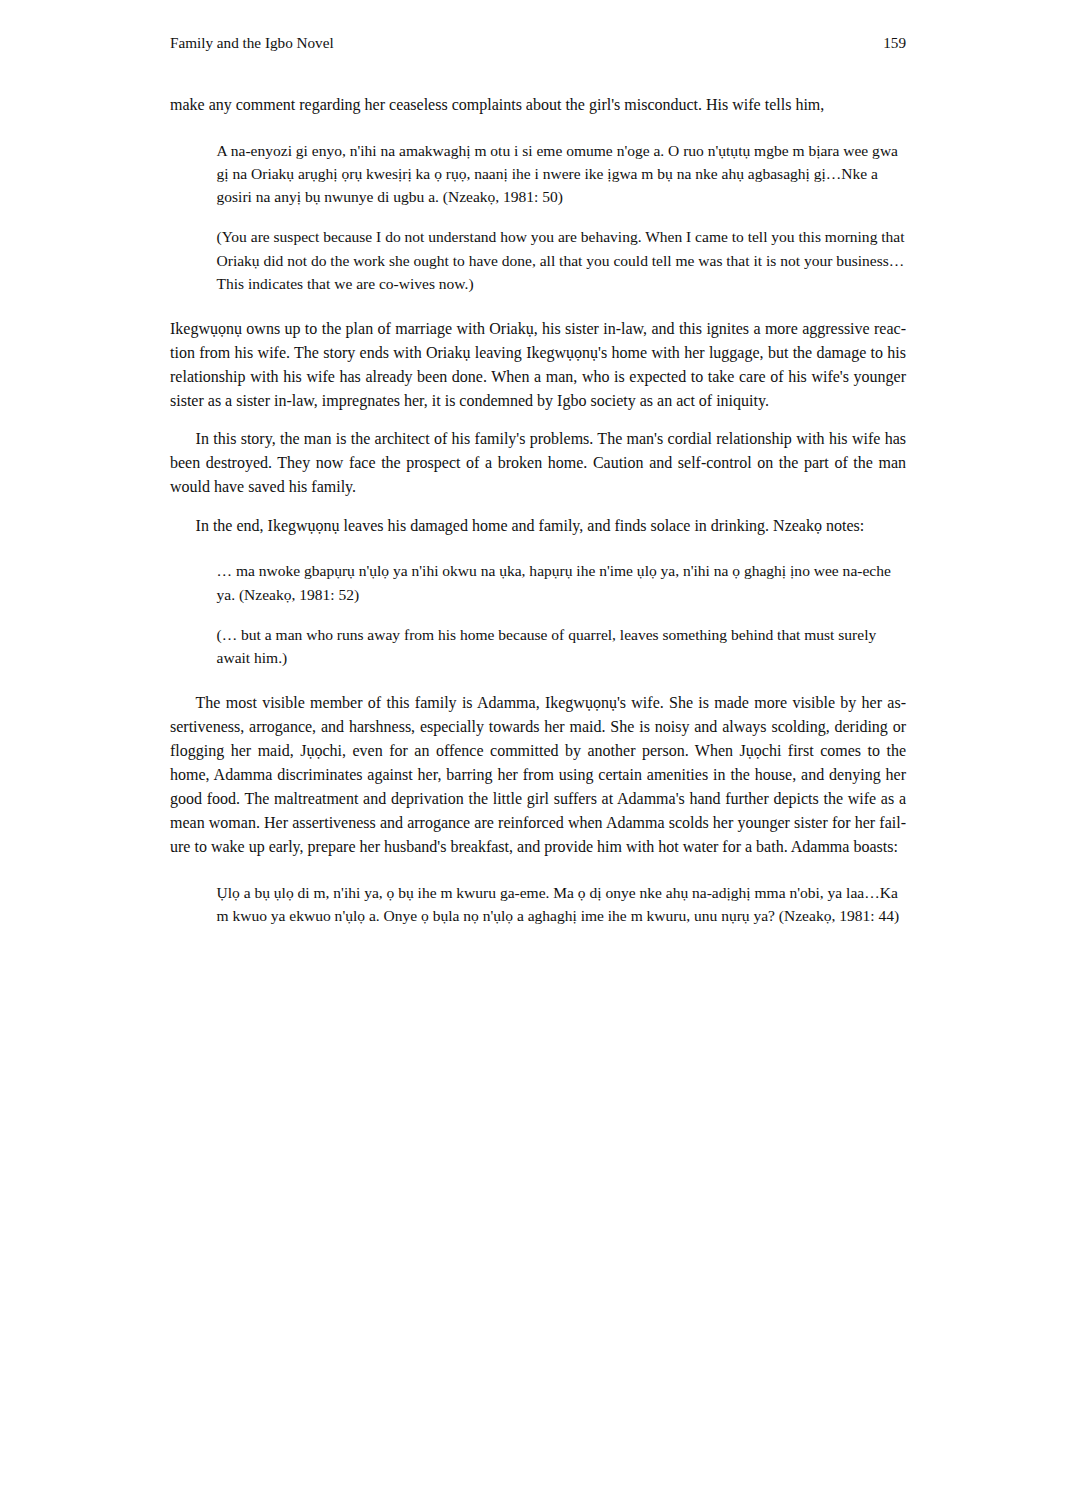Family and the Igbo Novel 159
make any comment regarding her ceaseless complaints about the girl's misconduct. His wife tells him,
A na-enyozi gi enyo, n'ihi na amakwaghị m otu i si eme omume n'oge a. O ruo n'ụtụtụ mgbe m bịara wee gwa gị na Oriakụ arụghị ọrụ kwesịrị ka ọ rụọ, naanị ihe i nwere ike ịgwa m bụ na nke ahụ agbasaghị gị…Nke a gosiri na anyị bụ nwunye di ugbu a. (Nzeakọ, 1981: 50)
(You are suspect because I do not understand how you are behaving. When I came to tell you this morning that Oriakụ did not do the work she ought to have done, all that you could tell me was that it is not your business…This indicates that we are co-wives now.)
Ikegwụọnụ owns up to the plan of marriage with Oriakụ, his sister in-law, and this ignites a more aggressive reaction from his wife. The story ends with Oriakụ leaving Ikegwụọnụ's home with her luggage, but the damage to his relationship with his wife has already been done. When a man, who is expected to take care of his wife's younger sister as a sister in-law, impregnates her, it is condemned by Igbo society as an act of iniquity.
In this story, the man is the architect of his family's problems. The man's cordial relationship with his wife has been destroyed. They now face the prospect of a broken home. Caution and self-control on the part of the man would have saved his family.
In the end, Ikegwụọnụ leaves his damaged home and family, and finds solace in drinking. Nzeakọ notes:
… ma nwoke gbapụrụ n'ụlọ ya n'ihi okwu na ụka, hapụrụ ihe n'ime ụlọ ya, n'ihi na ọ ghaghị ịno wee na-eche ya. (Nzeakọ, 1981: 52)
(… but a man who runs away from his home because of quarrel, leaves something behind that must surely await him.)
The most visible member of this family is Adamma, Ikegwụọnụ's wife. She is made more visible by her assertiveness, arrogance, and harshness, especially towards her maid. She is noisy and always scolding, deriding or flogging her maid, Jụọchi, even for an offence committed by another person. When Jụọchi first comes to the home, Adamma discriminates against her, barring her from using certain amenities in the house, and denying her good food. The maltreatment and deprivation the little girl suffers at Adamma's hand further depicts the wife as a mean woman. Her assertiveness and arrogance are reinforced when Adamma scolds her younger sister for her failure to wake up early, prepare her husband's breakfast, and provide him with hot water for a bath. Adamma boasts:
Ụlọ a bụ ụlọ di m, n'ihi ya, ọ bụ ihe m kwuru ga-eme. Ma ọ dị onye nke ahụ na-adịghị mma n'obi, ya laa…Ka m kwuo ya ekwuo n'ụlọ a. Onye ọ bụla nọ n'ụlọ a aghaghị ime ihe m kwuru, unu nụrụ ya? (Nzeakọ, 1981: 44)